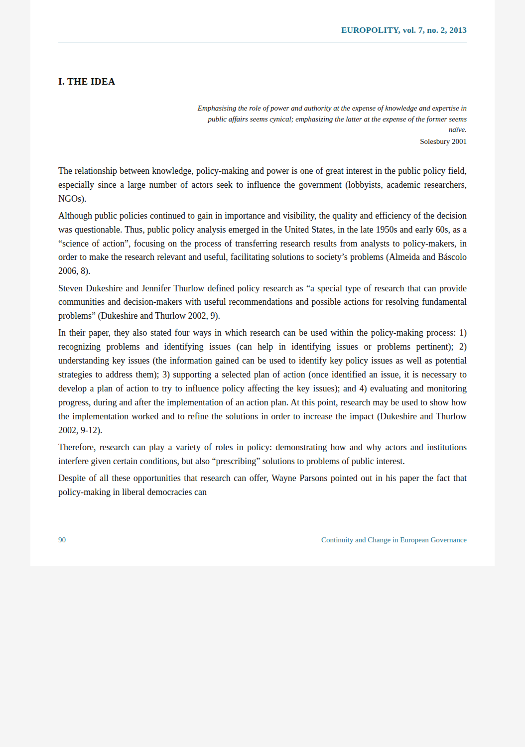EUROPOLITY, vol. 7, no. 2, 2013
I. THE IDEA
Emphasising the role of power and authority at the expense of knowledge and expertise in public affairs seems cynical; emphasizing the latter at the expense of the former seems naïve. Solesbury 2001
The relationship between knowledge, policy-making and power is one of great interest in the public policy field, especially since a large number of actors seek to influence the government (lobbyists, academic researchers, NGOs).
Although public policies continued to gain in importance and visibility, the quality and efficiency of the decision was questionable. Thus, public policy analysis emerged in the United States, in the late 1950s and early 60s, as a “science of action”, focusing on the process of transferring research results from analysts to policy-makers, in order to make the research relevant and useful, facilitating solutions to society’s problems (Almeida and Báscolo 2006, 8).
Steven Dukeshire and Jennifer Thurlow defined policy research as “a special type of research that can provide communities and decision-makers with useful recommendations and possible actions for resolving fundamental problems” (Dukeshire and Thurlow 2002, 9).
In their paper, they also stated four ways in which research can be used within the policy-making process: 1) recognizing problems and identifying issues (can help in identifying issues or problems pertinent); 2) understanding key issues (the information gained can be used to identify key policy issues as well as potential strategies to address them); 3) supporting a selected plan of action (once identified an issue, it is necessary to develop a plan of action to try to influence policy affecting the key issues); and 4) evaluating and monitoring progress, during and after the implementation of an action plan. At this point, research may be used to show how the implementation worked and to refine the solutions in order to increase the impact (Dukeshire and Thurlow 2002, 9-12).
Therefore, research can play a variety of roles in policy: demonstrating how and why actors and institutions interfere given certain conditions, but also “prescribing” solutions to problems of public interest.
Despite of all these opportunities that research can offer, Wayne Parsons pointed out in his paper the fact that policy-making in liberal democracies can
90 Continuity and Change in European Governance